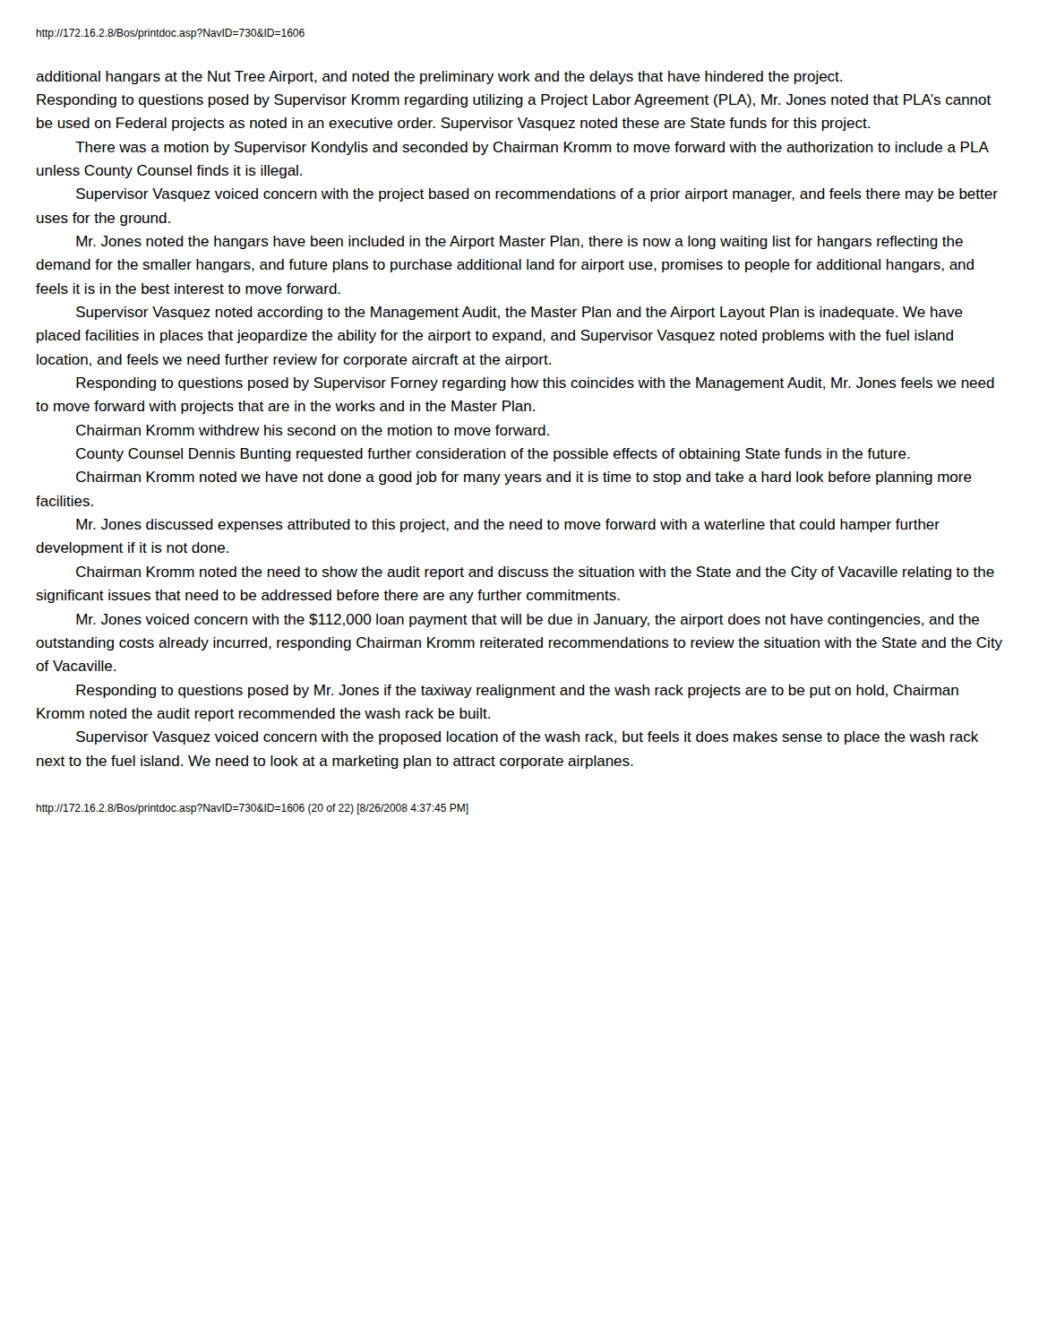http://172.16.2.8/Bos/printdoc.asp?NavID=730&ID=1606
additional hangars at the Nut Tree Airport, and noted the preliminary work and the delays that have hindered the project.
Responding to questions posed by Supervisor Kromm regarding utilizing a Project Labor Agreement (PLA), Mr. Jones noted that PLA’s cannot be used on Federal projects as noted in an executive order. Supervisor Vasquez noted these are State funds for this project.
There was a motion by Supervisor Kondylis and seconded by Chairman Kromm to move forward with the authorization to include a PLA unless County Counsel finds it is illegal.
Supervisor Vasquez voiced concern with the project based on recommendations of a prior airport manager, and feels there may be better uses for the ground.
Mr. Jones noted the hangars have been included in the Airport Master Plan, there is now a long waiting list for hangars reflecting the demand for the smaller hangars, and future plans to purchase additional land for airport use, promises to people for additional hangars, and feels it is in the best interest to move forward.
Supervisor Vasquez noted according to the Management Audit, the Master Plan and the Airport Layout Plan is inadequate. We have placed facilities in places that jeopardize the ability for the airport to expand, and Supervisor Vasquez noted problems with the fuel island location, and feels we need further review for corporate aircraft at the airport.
Responding to questions posed by Supervisor Forney regarding how this coincides with the Management Audit, Mr. Jones feels we need to move forward with projects that are in the works and in the Master Plan.
Chairman Kromm withdrew his second on the motion to move forward.
County Counsel Dennis Bunting requested further consideration of the possible effects of obtaining State funds in the future.
Chairman Kromm noted we have not done a good job for many years and it is time to stop and take a hard look before planning more facilities.
Mr. Jones discussed expenses attributed to this project, and the need to move forward with a waterline that could hamper further development if it is not done.
Chairman Kromm noted the need to show the audit report and discuss the situation with the State and the City of Vacaville relating to the significant issues that need to be addressed before there are any further commitments.
Mr. Jones voiced concern with the $112,000 loan payment that will be due in January, the airport does not have contingencies, and the outstanding costs already incurred, responding Chairman Kromm reiterated recommendations to review the situation with the State and the City of Vacaville.
Responding to questions posed by Mr. Jones if the taxiway realignment and the wash rack projects are to be put on hold, Chairman Kromm noted the audit report recommended the wash rack be built.
Supervisor Vasquez voiced concern with the proposed location of the wash rack, but feels it does makes sense to place the wash rack next to the fuel island. We need to look at a marketing plan to attract corporate airplanes.
http://172.16.2.8/Bos/printdoc.asp?NavID=730&ID=1606 (20 of 22) [8/26/2008 4:37:45 PM]